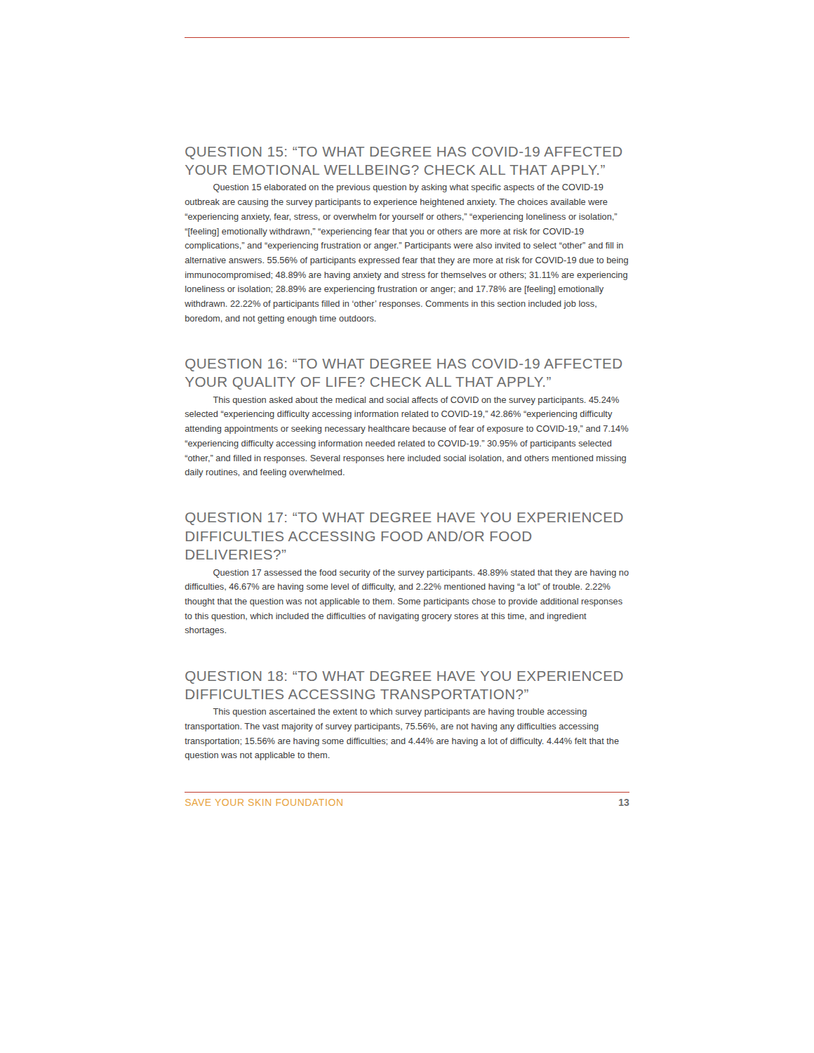Question 15: “To what degree has COVID-19 affected your emotional wellbeing? Check all that apply.”
Question 15 elaborated on the previous question by asking what specific aspects of the COVID-19 outbreak are causing the survey participants to experience heightened anxiety. The choices available were “experiencing anxiety, fear, stress, or overwhelm for yourself or others,” “experiencing loneliness or isolation,” “[feeling] emotionally withdrawn,” “experiencing fear that you or others are more at risk for COVID-19 complications,” and “experiencing frustration or anger.” Participants were also invited to select “other” and fill in alternative answers. 55.56% of participants expressed fear that they are more at risk for COVID-19 due to being immunocompromised; 48.89% are having anxiety and stress for themselves or others; 31.11% are experiencing loneliness or isolation; 28.89% are experiencing frustration or anger; and 17.78% are [feeling] emotionally withdrawn. 22.22% of participants filled in ‘other’ responses. Comments in this section included job loss, boredom, and not getting enough time outdoors.
Question 16: “To what degree has COVID-19 affected your quality of life? Check all that apply.”
This question asked about the medical and social affects of COVID on the survey participants. 45.24% selected “experiencing difficulty accessing information related to COVID-19,” 42.86% “experiencing difficulty attending appointments or seeking necessary healthcare because of fear of exposure to COVID-19,” and 7.14% “experiencing difficulty accessing information needed related to COVID-19.” 30.95% of participants selected “other,” and filled in responses. Several responses here included social isolation, and others mentioned missing daily routines, and feeling overwhelmed.
Question 17: “To what degree have you experienced difficulties accessing food and/or food deliveries?”
Question 17 assessed the food security of the survey participants. 48.89% stated that they are having no difficulties, 46.67% are having some level of difficulty, and 2.22% mentioned having “a lot” of trouble. 2.22% thought that the question was not applicable to them. Some participants chose to provide additional responses to this question, which included the difficulties of navigating grocery stores at this time, and ingredient shortages.
Question 18: “To what degree have you experienced difficulties accessing transportation?”
This question ascertained the extent to which survey participants are having trouble accessing transportation. The vast majority of survey participants, 75.56%, are not having any difficulties accessing transportation; 15.56% are having some difficulties; and 4.44% are having a lot of difficulty. 4.44% felt that the question was not applicable to them.
SAVE YOUR SKIN FOUNDATION 13